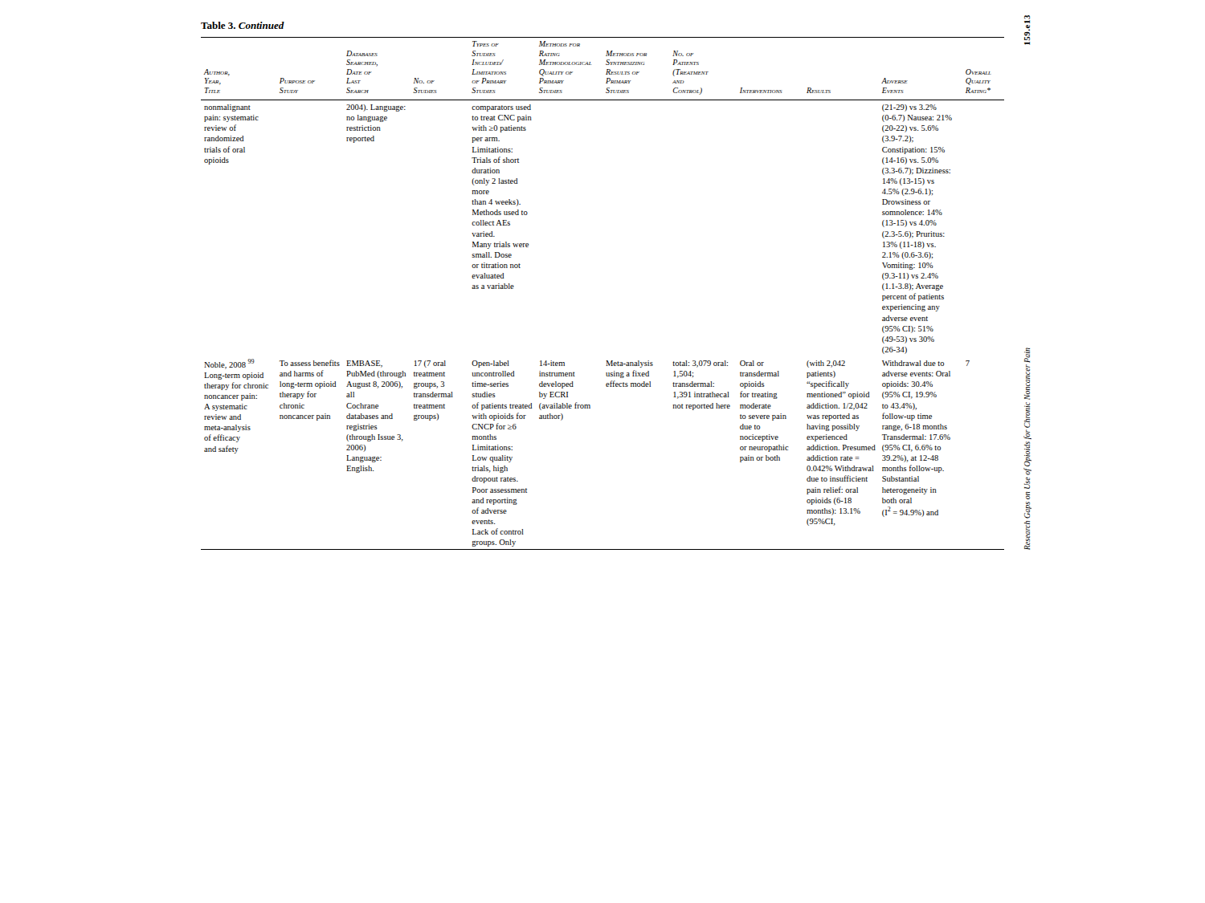159.e13
Research Gaps on Use of Opioids for Chronic Noncancer Pain
Table 3. Continued
| Author, Year, Title | Purpose of Study | Databases Searched, Date of Last Search | No. of Studies | Types of Studies Included/ Limitations of Primary Studies | Methods for Rating Methodological Quality of Primary Studies | Methods for Synthesizing Results of Primary Studies | No. of Patients (Treatment and Control) | Interventions | Results | Adverse Events | Overall Quality Rating* |
| --- | --- | --- | --- | --- | --- | --- | --- | --- | --- | --- | --- |
| nonmalignant pain: systematic review of randomized trials of oral opioids | | 2004). Language: no language restriction reported | | comparators used to treat CNC pain with ≥0 patients per arm. Limitations: Trials of short duration (only 2 lasted more than 4 weeks). Methods used to collect AEs varied. Many trials were small. Dose or titration not evaluated as a variable | | | | | | (21-29) vs 3.2% (0-6.7) Nausea: 21% (20-22) vs. 5.6% (3.9-7.2); Constipation: 15% (14-16) vs. 5.0% (3.3-6.7); Dizziness: 14% (13-15) vs 4.5% (2.9-6.1); Drowsiness or somnolence: 14% (13-15) vs 4.0% (2.3-5.6); Pruritus: 13% (11-18) vs. 2.1% (0.6-3.6); Vomiting: 10% (9.3-11) vs 2.4% (1.1-3.8); Average percent of patients experiencing any adverse event (95% CI): 51% (49-53) vs 30% (26-34) | |
| Noble, 2008 99 Long-term opioid therapy for chronic noncancer pain: A systematic review and meta-analysis of efficacy and safety | To assess benefits and harms of long-term opioid therapy for chronic noncancer pain | EMBASE, PubMed (through August 8, 2006), all Cochrane databases and registries (through Issue 3, 2006) Language: English. | 17 (7 oral treatment groups, 3 transdermal treatment groups) | Open-label uncontrolled time-series studies of patients treated with opioids for CNCP for ≥6 months Limitations: Low quality trials, high dropout rates. Poor assessment and reporting of adverse events. Lack of control groups. Only | 14-item instrument developed by ECRI (available from author) | Meta-analysis using a fixed effects model | total: 3,079 oral: 1,504; transdermal: 1,391 intrathecal not reported here | Oral or transdermal opioids for treating moderate to severe pain due to nociceptive or neuropathic pain or both | (with 2,042 patients) “specifically mentioned” opioid addiction. 1/2,042 was reported as having possibly experienced addiction. Presumed addiction rate = 0.042% Withdrawal due to insufficient pain relief: oral opioids (6-18 months): 13.1% (95%CI, | Withdrawal due to adverse events: Oral opioids: 30.4% (95% CI, 19.9% to 43.4%), follow-up time range, 6-18 months Transdermal: 17.6% (95% CI, 6.6% to 39.2%), at 12-48 months follow-up. Substantial heterogeneity in both oral (I 2 = 94.9%) and | 7 |